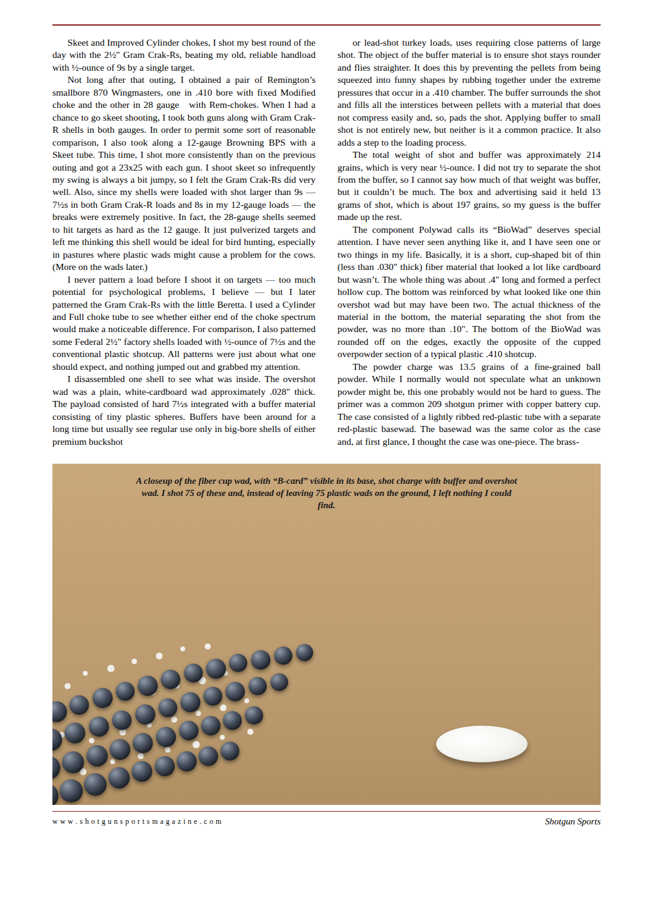Skeet and Improved Cylinder chokes, I shot my best round of the day with the 2½" Gram Crak-Rs, beating my old, reliable handload with ½-ounce of 9s by a single target.
Not long after that outing, I obtained a pair of Remington’s smallbore 870 Wingmasters, one in .410 bore with fixed Modified choke and the other in 28 gauge with Rem-chokes. When I had a chance to go skeet shooting, I took both guns along with Gram Crak-R shells in both gauges. In order to permit some sort of reasonable comparison, I also took along a 12-gauge Browning BPS with a Skeet tube. This time, I shot more consistently than on the previous outing and got a 23x25 with each gun. I shoot skeet so infrequently my swing is always a bit jumpy, so I felt the Gram Crak-Rs did very well. Also, since my shells were loaded with shot larger than 9s — 7½s in both Gram Crak-R loads and 8s in my 12-gauge loads — the breaks were extremely positive. In fact, the 28-gauge shells seemed to hit targets as hard as the 12 gauge. It just pulverized targets and left me thinking this shell would be ideal for bird hunting, especially in pastures where plastic wads might cause a problem for the cows. (More on the wads later.)
I never pattern a load before I shoot it on targets — too much potential for psychological problems, I believe — but I later patterned the Gram Crak-Rs with the little Beretta. I used a Cylinder and Full choke tube to see whether either end of the choke spectrum would make a noticeable difference. For comparison, I also patterned some Federal 2½" factory shells loaded with ½-ounce of 7½s and the conventional plastic shotcup. All patterns were just about what one should expect, and nothing jumped out and grabbed my attention.
I disassembled one shell to see what was inside. The overshot wad was a plain, white-cardboard wad approximately .028" thick. The payload consisted of hard 7½s integrated with a buffer material consisting of tiny plastic spheres. Buffers have been around for a long time but usually see regular use only in big-bore shells of either premium buckshot
or lead-shot turkey loads, uses requiring close patterns of large shot. The object of the buffer material is to ensure shot stays rounder and flies straighter. It does this by preventing the pellets from being squeezed into funny shapes by rubbing together under the extreme pressures that occur in a .410 chamber. The buffer surrounds the shot and fills all the interstices between pellets with a material that does not compress easily and, so, pads the shot. Applying buffer to small shot is not entirely new, but neither is it a common practice. It also adds a step to the loading process.
The total weight of shot and buffer was approximately 214 grains, which is very near ½-ounce. I did not try to separate the shot from the buffer, so I cannot say how much of that weight was buffer, but it couldn’t be much. The box and advertising said it held 13 grams of shot, which is about 197 grains, so my guess is the buffer made up the rest.
The component Polywad calls its “BioWad” deserves special attention. I have never seen anything like it, and I have seen one or two things in my life. Basically, it is a short, cup-shaped bit of thin (less than .030" thick) fiber material that looked a lot like cardboard but wasn’t. The whole thing was about .4" long and formed a perfect hollow cup. The bottom was reinforced by what looked like one thin overshot wad but may have been two. The actual thickness of the material in the bottom, the material separating the shot from the powder, was no more than .10". The bottom of the BioWad was rounded off on the edges, exactly the opposite of the cupped overpowder section of a typical plastic .410 shotcup.
The powder charge was 13.5 grains of a fine-grained ball powder. While I normally would not speculate what an unknown powder might be, this one probably would not be hard to guess. The primer was a common 209 shotgun primer with copper battery cup. The case consisted of a lightly ribbed red-plastic tube with a separate red-plastic basewad. The basewad was the same color as the case and, at first glance, I thought the case was one-piece. The brass-
A closeup of the fiber cup wad, with “B-card” visible in its base, shot charge with buffer and overshot wad. I shot 75 of these and, instead of leaving 75 plastic wads on the ground, I left nothing I could find.
w w w . s h o t g u n s p o r t s m a g a z i n e . c o m
Shotgun Sports